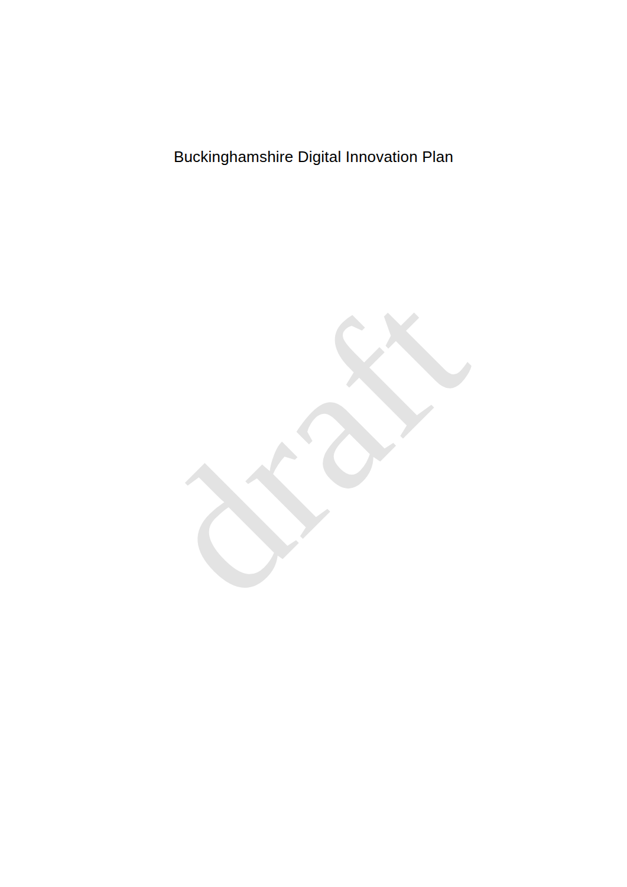Buckinghamshire Digital Innovation Plan
draft